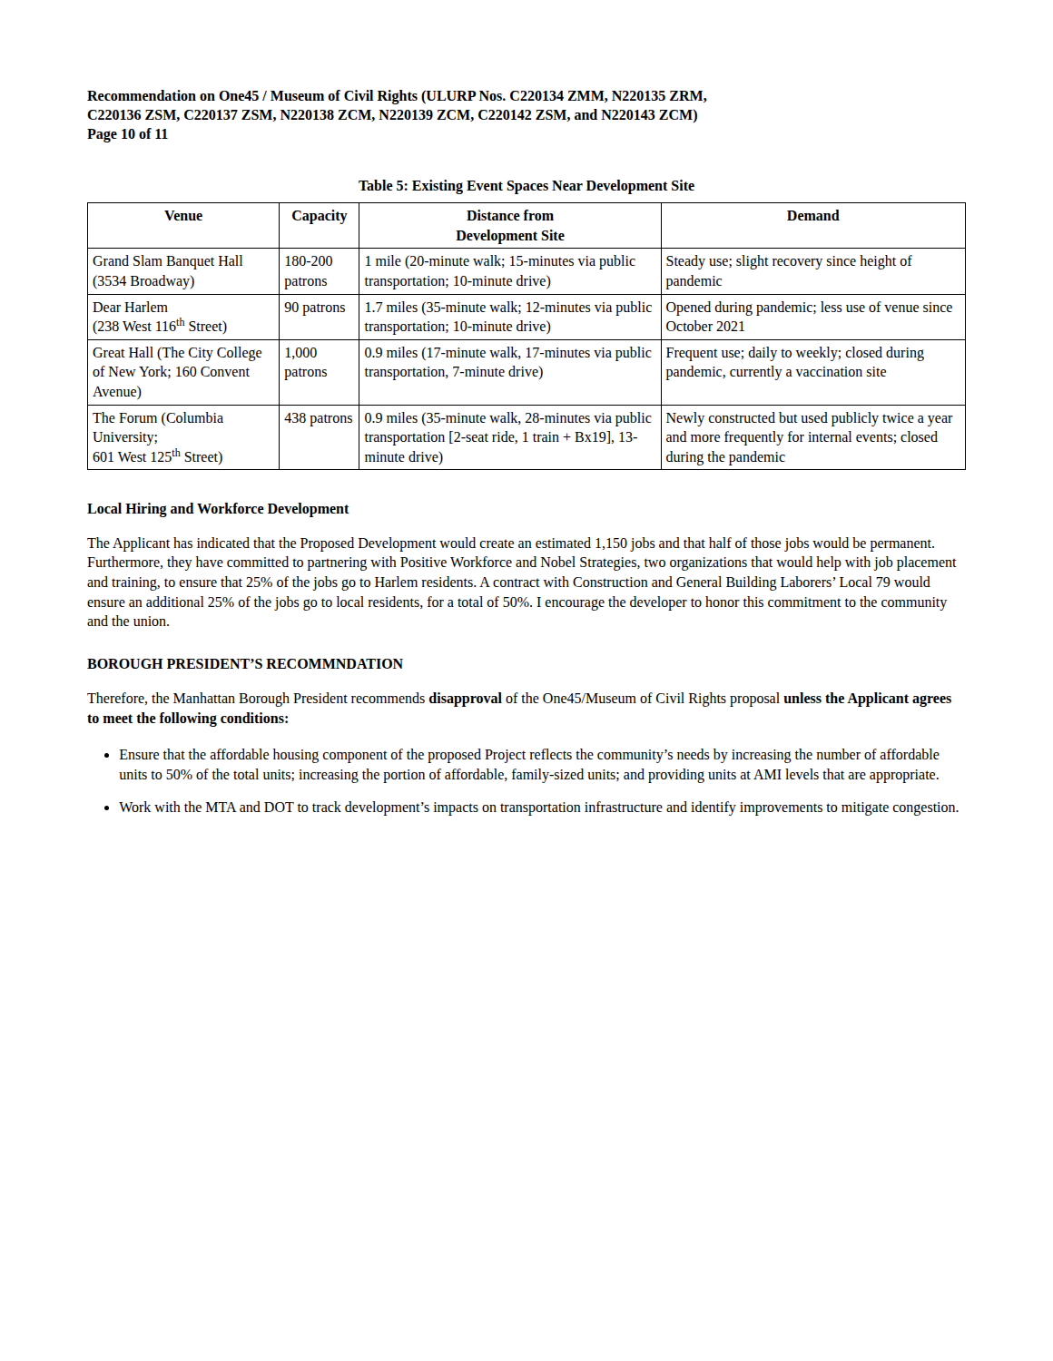Recommendation on One45 / Museum of Civil Rights (ULURP Nos. C220134 ZMM, N220135 ZRM,
C220136 ZSM, C220137 ZSM, N220138 ZCM, N220139 ZCM, C220142 ZSM, and N220143 ZCM)
Page 10 of 11
Table 5: Existing Event Spaces Near Development Site
| Venue | Capacity | Distance from Development Site | Demand |
| --- | --- | --- | --- |
| Grand Slam Banquet Hall (3534 Broadway) | 180-200 patrons | 1 mile (20-minute walk; 15-minutes via public transportation; 10-minute drive) | Steady use; slight recovery since height of pandemic |
| Dear Harlem (238 West 116 th Street) | 90 patrons | 1.7 miles (35-minute walk; 12-minutes via public transportation; 10-minute drive) | Opened during pandemic; less use of venue since October 2021 |
| Great Hall (The City College of New York; 160 Convent Avenue) | 1,000 patrons | 0.9 miles (17-minute walk, 17-minutes via public transportation, 7-minute drive) | Frequent use; daily to weekly; closed during pandemic, currently a vaccination site |
| The Forum (Columbia University; 601 West 125 th Street) | 438 patrons | 0.9 miles (35-minute walk, 28-minutes via public transportation [2-seat ride, 1 train + Bx19], 13- minute drive) | Newly constructed but used publicly twice a year and more frequently for internal events; closed during the pandemic |
Local Hiring and Workforce Development
The Applicant has indicated that the Proposed Development would create an estimated 1,150 jobs and that half of those jobs would be permanent. Furthermore, they have committed to partnering with Positive Workforce and Nobel Strategies, two organizations that would help with job placement and training, to ensure that 25% of the jobs go to Harlem residents. A contract with Construction and General Building Laborers’ Local 79 would ensure an additional 25% of the jobs go to local residents, for a total of 50%. I encourage the developer to honor this commitment to the community and the union.
BOROUGH PRESIDENT’S RECOMMNDATION
Therefore, the Manhattan Borough President recommends disapproval of the One45/Museum of Civil Rights proposal unless the Applicant agrees to meet the following conditions:
Ensure that the affordable housing component of the proposed Project reflects the community’s needs by increasing the number of affordable units to 50% of the total units; increasing the portion of affordable, family-sized units; and providing units at AMI levels that are appropriate.
Work with the MTA and DOT to track development’s impacts on transportation infrastructure and identify improvements to mitigate congestion.